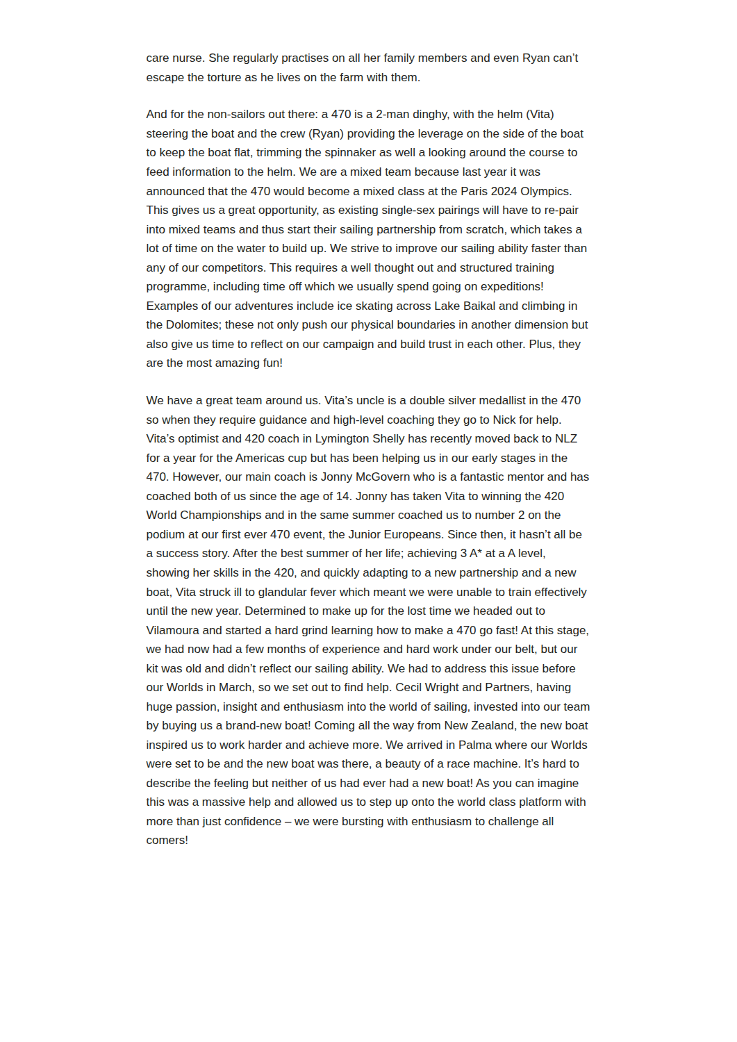care nurse. She regularly practises on all her family members and even Ryan can’t escape the torture as he lives on the farm with them.
And for the non-sailors out there: a 470 is a 2-man dinghy, with the helm (Vita) steering the boat and the crew (Ryan) providing the leverage on the side of the boat to keep the boat flat, trimming the spinnaker as well a looking around the course to feed information to the helm. We are a mixed team because last year it was announced that the 470 would become a mixed class at the Paris 2024 Olympics. This gives us a great opportunity, as existing single-sex pairings will have to re-pair into mixed teams and thus start their sailing partnership from scratch, which takes a lot of time on the water to build up. We strive to improve our sailing ability faster than any of our competitors. This requires a well thought out and structured training programme, including time off which we usually spend going on expeditions! Examples of our adventures include ice skating across Lake Baikal and climbing in the Dolomites; these not only push our physical boundaries in another dimension but also give us time to reflect on our campaign and build trust in each other. Plus, they are the most amazing fun!
We have a great team around us. Vita’s uncle is a double silver medallist in the 470 so when they require guidance and high-level coaching they go to Nick for help. Vita’s optimist and 420 coach in Lymington Shelly has recently moved back to NLZ for a year for the Americas cup but has been helping us in our early stages in the 470. However, our main coach is Jonny McGovern who is a fantastic mentor and has coached both of us since the age of 14. Jonny has taken Vita to winning the 420 World Championships and in the same summer coached us to number 2 on the podium at our first ever 470 event, the Junior Europeans. Since then, it hasn’t all be a success story. After the best summer of her life; achieving 3 A* at a A level, showing her skills in the 420, and quickly adapting to a new partnership and a new boat, Vita struck ill to glandular fever which meant we were unable to train effectively until the new year. Determined to make up for the lost time we headed out to Vilamoura and started a hard grind learning how to make a 470 go fast! At this stage, we had now had a few months of experience and hard work under our belt, but our kit was old and didn’t reflect our sailing ability. We had to address this issue before our Worlds in March, so we set out to find help. Cecil Wright and Partners, having huge passion, insight and enthusiasm into the world of sailing, invested into our team by buying us a brand-new boat! Coming all the way from New Zealand, the new boat inspired us to work harder and achieve more. We arrived in Palma where our Worlds were set to be and the new boat was there, a beauty of a race machine. It’s hard to describe the feeling but neither of us had ever had a new boat! As you can imagine this was a massive help and allowed us to step up onto the world class platform with more than just confidence – we were bursting with enthusiasm to challenge all comers!